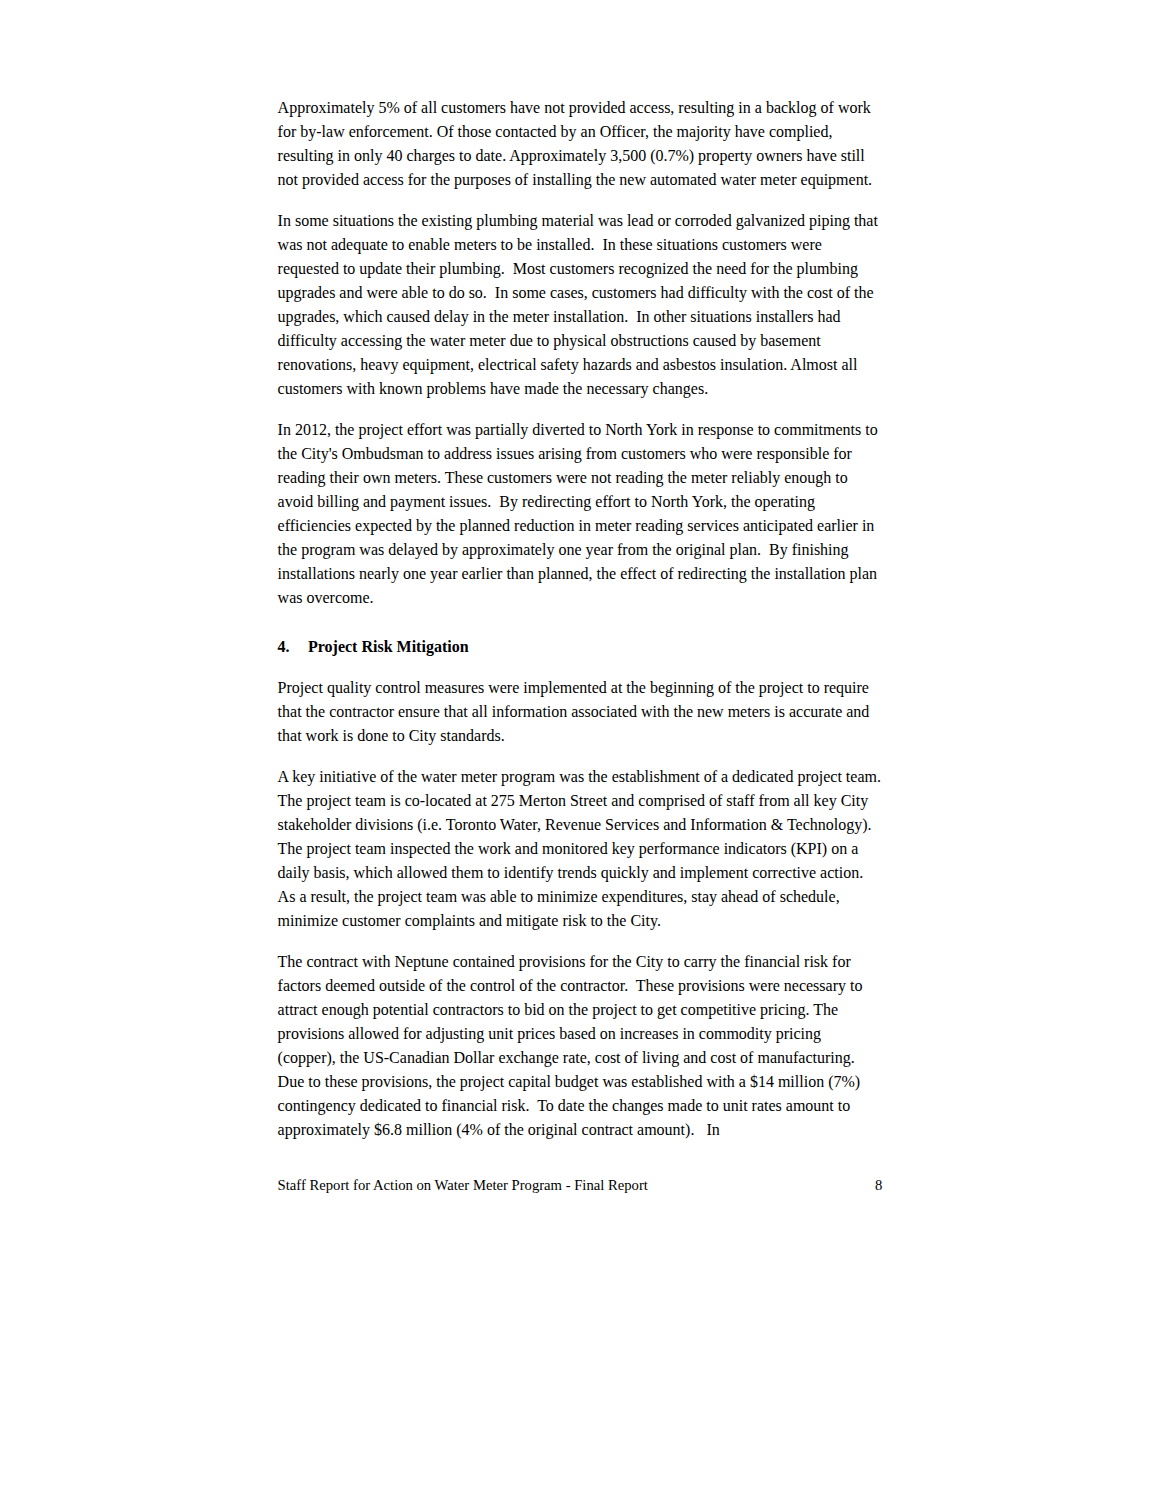Approximately 5% of all customers have not provided access, resulting in a backlog of work for by-law enforcement. Of those contacted by an Officer, the majority have complied, resulting in only 40 charges to date. Approximately 3,500 (0.7%) property owners have still not provided access for the purposes of installing the new automated water meter equipment.
In some situations the existing plumbing material was lead or corroded galvanized piping that was not adequate to enable meters to be installed. In these situations customers were requested to update their plumbing. Most customers recognized the need for the plumbing upgrades and were able to do so. In some cases, customers had difficulty with the cost of the upgrades, which caused delay in the meter installation. In other situations installers had difficulty accessing the water meter due to physical obstructions caused by basement renovations, heavy equipment, electrical safety hazards and asbestos insulation. Almost all customers with known problems have made the necessary changes.
In 2012, the project effort was partially diverted to North York in response to commitments to the City's Ombudsman to address issues arising from customers who were responsible for reading their own meters. These customers were not reading the meter reliably enough to avoid billing and payment issues. By redirecting effort to North York, the operating efficiencies expected by the planned reduction in meter reading services anticipated earlier in the program was delayed by approximately one year from the original plan. By finishing installations nearly one year earlier than planned, the effect of redirecting the installation plan was overcome.
4. Project Risk Mitigation
Project quality control measures were implemented at the beginning of the project to require that the contractor ensure that all information associated with the new meters is accurate and that work is done to City standards.
A key initiative of the water meter program was the establishment of a dedicated project team. The project team is co-located at 275 Merton Street and comprised of staff from all key City stakeholder divisions (i.e. Toronto Water, Revenue Services and Information & Technology). The project team inspected the work and monitored key performance indicators (KPI) on a daily basis, which allowed them to identify trends quickly and implement corrective action. As a result, the project team was able to minimize expenditures, stay ahead of schedule, minimize customer complaints and mitigate risk to the City.
The contract with Neptune contained provisions for the City to carry the financial risk for factors deemed outside of the control of the contractor. These provisions were necessary to attract enough potential contractors to bid on the project to get competitive pricing. The provisions allowed for adjusting unit prices based on increases in commodity pricing (copper), the US-Canadian Dollar exchange rate, cost of living and cost of manufacturing. Due to these provisions, the project capital budget was established with a $14 million (7%) contingency dedicated to financial risk. To date the changes made to unit rates amount to approximately $6.8 million (4% of the original contract amount). In
Staff Report for Action on Water Meter Program - Final Report 8